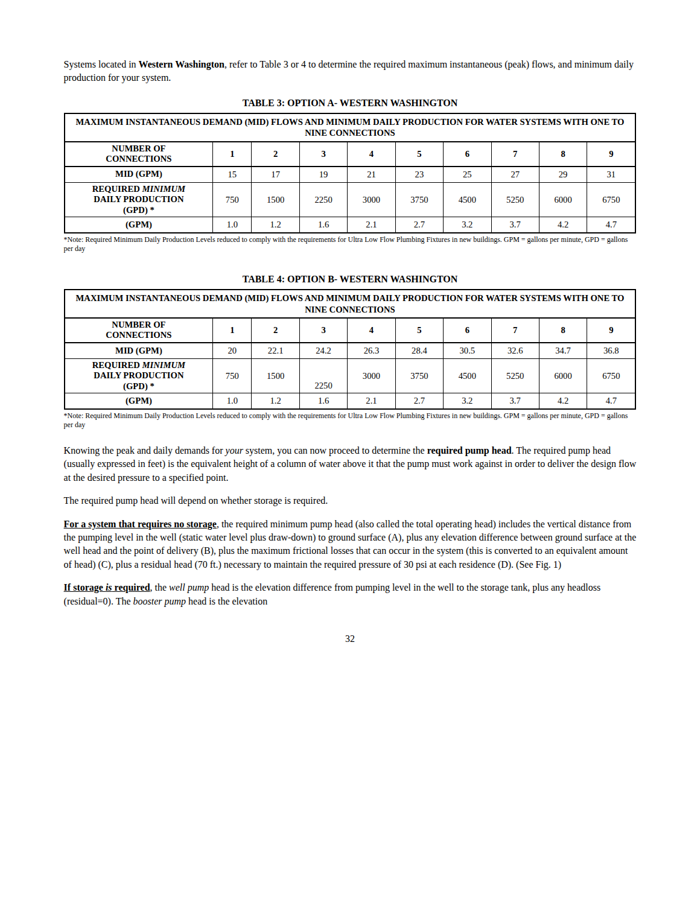Systems located in Western Washington, refer to Table 3 or 4 to determine the required maximum instantaneous (peak) flows, and minimum daily production for your system.
TABLE 3: OPTION A- WESTERN WASHINGTON
| MAXIMUM INSTANTANEOUS DEMAND (MID) FLOWS AND MINIMUM DAILY PRODUCTION FOR WATER SYSTEMS WITH ONE TO NINE CONNECTIONS |
| --- |
| NUMBER OF CONNECTIONS | 1 | 2 | 3 | 4 | 5 | 6 | 7 | 8 | 9 |
| MID (GPM) | 15 | 17 | 19 | 21 | 23 | 25 | 27 | 29 | 31 |
| REQUIRED MINIMUM DAILY PRODUCTION (GPD) * | 750 | 1500 | 2250 | 3000 | 3750 | 4500 | 5250 | 6000 | 6750 |
| (GPM) | 1.0 | 1.2 | 1.6 | 2.1 | 2.7 | 3.2 | 3.7 | 4.2 | 4.7 |
*Note: Required Minimum Daily Production Levels reduced to comply with the requirements for Ultra Low Flow Plumbing Fixtures in new buildings. GPM = gallons per minute, GPD = gallons per day
TABLE 4: OPTION B- WESTERN WASHINGTON
| MAXIMUM INSTANTANEOUS DEMAND (MID) FLOWS AND MINIMUM DAILY PRODUCTION FOR WATER SYSTEMS WITH ONE TO NINE CONNECTIONS |
| --- |
| NUMBER OF CONNECTIONS | 1 | 2 | 3 | 4 | 5 | 6 | 7 | 8 | 9 |
| MID (GPM) | 20 | 22.1 | 24.2 | 26.3 | 28.4 | 30.5 | 32.6 | 34.7 | 36.8 |
| REQUIRED MINIMUM DAILY PRODUCTION (GPD) * | 750 | 1500 | 2250 | 3000 | 3750 | 4500 | 5250 | 6000 | 6750 |
| (GPM) | 1.0 | 1.2 | 1.6 | 2.1 | 2.7 | 3.2 | 3.7 | 4.2 | 4.7 |
*Note: Required Minimum Daily Production Levels reduced to comply with the requirements for Ultra Low Flow Plumbing Fixtures in new buildings. GPM = gallons per minute, GPD = gallons per day
Knowing the peak and daily demands for your system, you can now proceed to determine the required pump head. The required pump head (usually expressed in feet) is the equivalent height of a column of water above it that the pump must work against in order to deliver the design flow at the desired pressure to a specified point.
The required pump head will depend on whether storage is required.
For a system that requires no storage, the required minimum pump head (also called the total operating head) includes the vertical distance from the pumping level in the well (static water level plus draw-down) to ground surface (A), plus any elevation difference between ground surface at the well head and the point of delivery (B), plus the maximum frictional losses that can occur in the system (this is converted to an equivalent amount of head) (C), plus a residual head (70 ft.) necessary to maintain the required pressure of 30 psi at each residence (D). (See Fig. 1)
If storage is required, the well pump head is the elevation difference from pumping level in the well to the storage tank, plus any headloss (residual=0). The booster pump head is the elevation
32